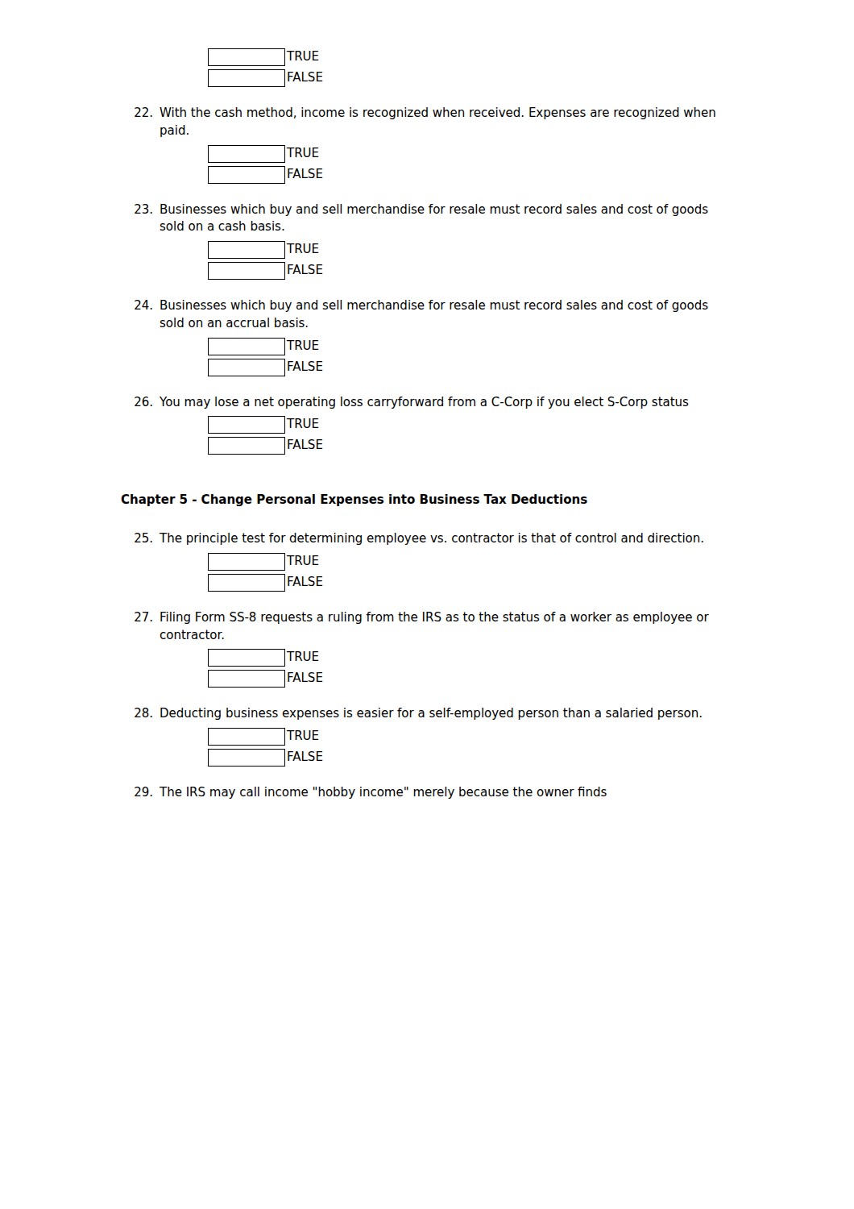TRUE
FALSE
22. With the cash method, income is recognized when received. Expenses are recognized when paid.
TRUE
FALSE
23. Businesses which buy and sell merchandise for resale must record sales and cost of goods sold on a cash basis.
TRUE
FALSE
24. Businesses which buy and sell merchandise for resale must record sales and cost of goods sold on an accrual basis.
TRUE
FALSE
26. You may lose a net operating loss carryforward from a C-Corp if you elect S-Corp status
TRUE
FALSE
Chapter 5 - Change Personal Expenses into Business Tax Deductions
25. The principle test for determining employee vs. contractor is that of control and direction.
TRUE
FALSE
27. Filing Form SS-8 requests a ruling from the IRS as to the status of a worker as employee or contractor.
TRUE
FALSE
28. Deducting business expenses is easier for a self-employed person than a salaried person.
TRUE
FALSE
29. The IRS may call income "hobby income" merely because the owner finds